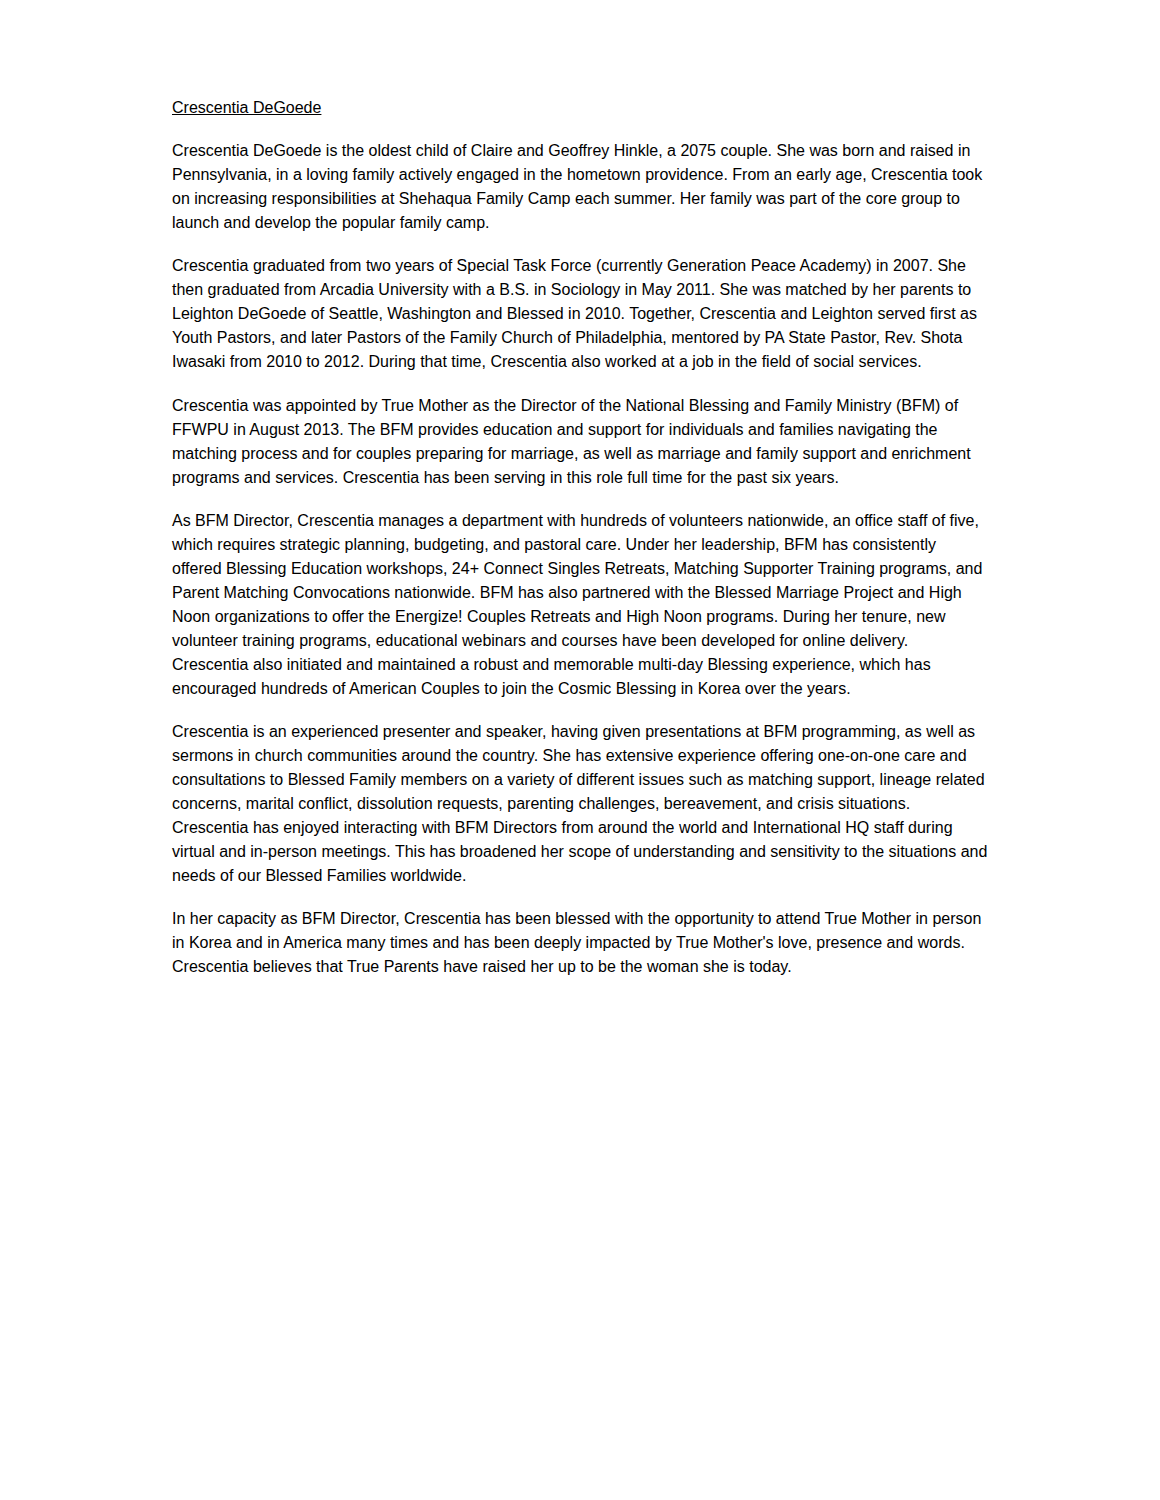Crescentia DeGoede
Crescentia DeGoede is the oldest child of Claire and Geoffrey Hinkle, a 2075 couple. She was born and raised in Pennsylvania, in a loving family actively engaged in the hometown providence. From an early age, Crescentia took on increasing responsibilities at Shehaqua Family Camp each summer. Her family was part of the core group to launch and develop the popular family camp.
Crescentia graduated from two years of Special Task Force (currently Generation Peace Academy) in 2007. She then graduated from Arcadia University with a B.S. in Sociology in May 2011. She was matched by her parents to Leighton DeGoede of Seattle, Washington and Blessed in 2010. Together, Crescentia and Leighton served first as Youth Pastors, and later Pastors of the Family Church of Philadelphia, mentored by PA State Pastor, Rev. Shota Iwasaki from 2010 to 2012. During that time, Crescentia also worked at a job in the field of social services.
Crescentia was appointed by True Mother as the Director of the National Blessing and Family Ministry (BFM) of FFWPU in August 2013. The BFM provides education and support for individuals and families navigating the matching process and for couples preparing for marriage, as well as marriage and family support and enrichment programs and services. Crescentia has been serving in this role full time for the past six years.
As BFM Director, Crescentia manages a department with hundreds of volunteers nationwide, an office staff of five, which requires strategic planning, budgeting, and pastoral care. Under her leadership, BFM has consistently offered Blessing Education workshops, 24+ Connect Singles Retreats, Matching Supporter Training programs, and Parent Matching Convocations nationwide. BFM has also partnered with the Blessed Marriage Project and High Noon organizations to offer the Energize! Couples Retreats and High Noon programs. During her tenure, new volunteer training programs, educational webinars and courses have been developed for online delivery. Crescentia also initiated and maintained a robust and memorable multi-day Blessing experience, which has encouraged hundreds of American Couples to join the Cosmic Blessing in Korea over the years.
Crescentia is an experienced presenter and speaker, having given presentations at BFM programming, as well as sermons in church communities around the country. She has extensive experience offering one-on-one care and consultations to Blessed Family members on a variety of different issues such as matching support, lineage related concerns, marital conflict, dissolution requests, parenting challenges, bereavement, and crisis situations. Crescentia has enjoyed interacting with BFM Directors from around the world and International HQ staff during virtual and in-person meetings. This has broadened her scope of understanding and sensitivity to the situations and needs of our Blessed Families worldwide.
In her capacity as BFM Director, Crescentia has been blessed with the opportunity to attend True Mother in person in Korea and in America many times and has been deeply impacted by True Mother's love, presence and words. Crescentia believes that True Parents have raised her up to be the woman she is today.